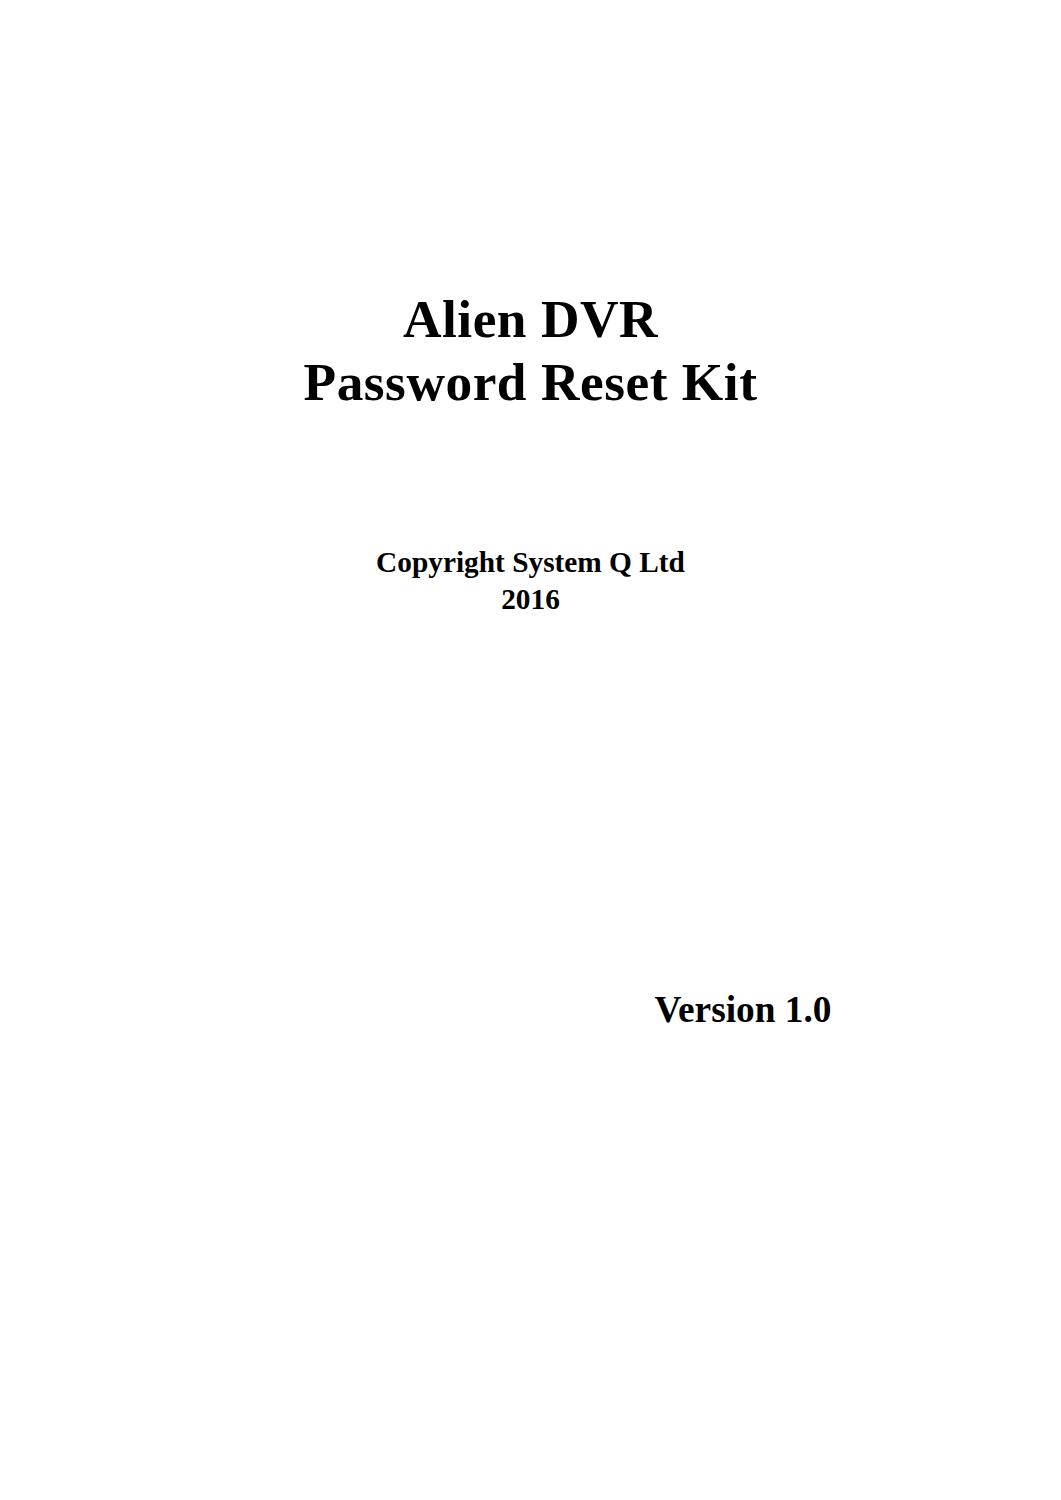Alien DVR
Password Reset Kit
Copyright System Q Ltd
2016
Version 1.0